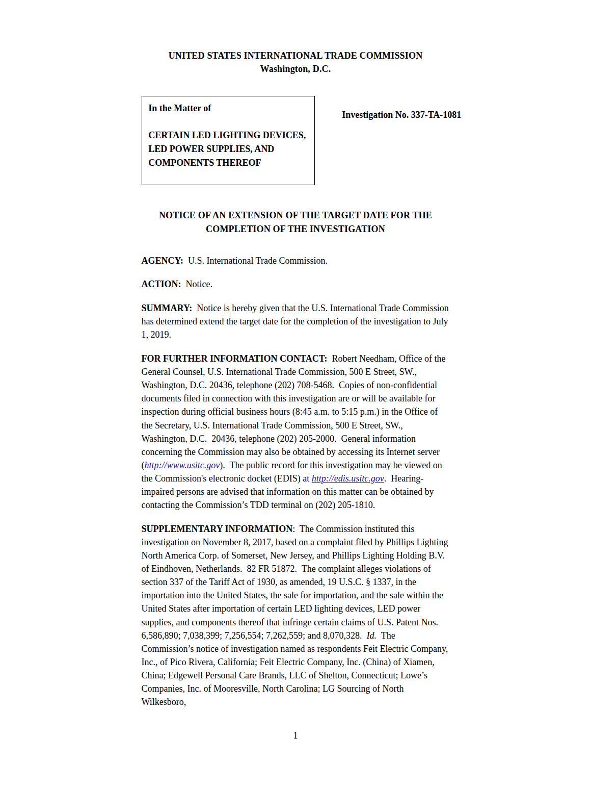UNITED STATES INTERNATIONAL TRADE COMMISSION
Washington, D.C.
| In the Matter of CERTAIN LED LIGHTING DEVICES, LED POWER SUPPLIES, AND COMPONENTS THEREOF | Investigation No. 337-TA-1081 |
NOTICE OF AN EXTENSION OF THE TARGET DATE FOR THE
COMPLETION OF THE INVESTIGATION
AGENCY: U.S. International Trade Commission.
ACTION: Notice.
SUMMARY: Notice is hereby given that the U.S. International Trade Commission has determined extend the target date for the completion of the investigation to July 1, 2019.
FOR FURTHER INFORMATION CONTACT: Robert Needham, Office of the General Counsel, U.S. International Trade Commission, 500 E Street, SW., Washington, D.C. 20436, telephone (202) 708-5468. Copies of non-confidential documents filed in connection with this investigation are or will be available for inspection during official business hours (8:45 a.m. to 5:15 p.m.) in the Office of the Secretary, U.S. International Trade Commission, 500 E Street, SW., Washington, D.C. 20436, telephone (202) 205-2000. General information concerning the Commission may also be obtained by accessing its Internet server (http://www.usitc.gov). The public record for this investigation may be viewed on the Commission's electronic docket (EDIS) at http://edis.usitc.gov. Hearing-impaired persons are advised that information on this matter can be obtained by contacting the Commission’s TDD terminal on (202) 205-1810.
SUPPLEMENTARY INFORMATION: The Commission instituted this investigation on November 8, 2017, based on a complaint filed by Phillips Lighting North America Corp. of Somerset, New Jersey, and Phillips Lighting Holding B.V. of Eindhoven, Netherlands. 82 FR 51872. The complaint alleges violations of section 337 of the Tariff Act of 1930, as amended, 19 U.S.C. § 1337, in the importation into the United States, the sale for importation, and the sale within the United States after importation of certain LED lighting devices, LED power supplies, and components thereof that infringe certain claims of U.S. Patent Nos. 6,586,890; 7,038,399; 7,256,554; 7,262,559; and 8,070,328. Id. The Commission’s notice of investigation named as respondents Feit Electric Company, Inc., of Pico Rivera, California; Feit Electric Company, Inc. (China) of Xiamen, China; Edgewell Personal Care Brands, LLC of Shelton, Connecticut; Lowe’s Companies, Inc. of Mooresville, North Carolina; LG Sourcing of North Wilkesboro,
1